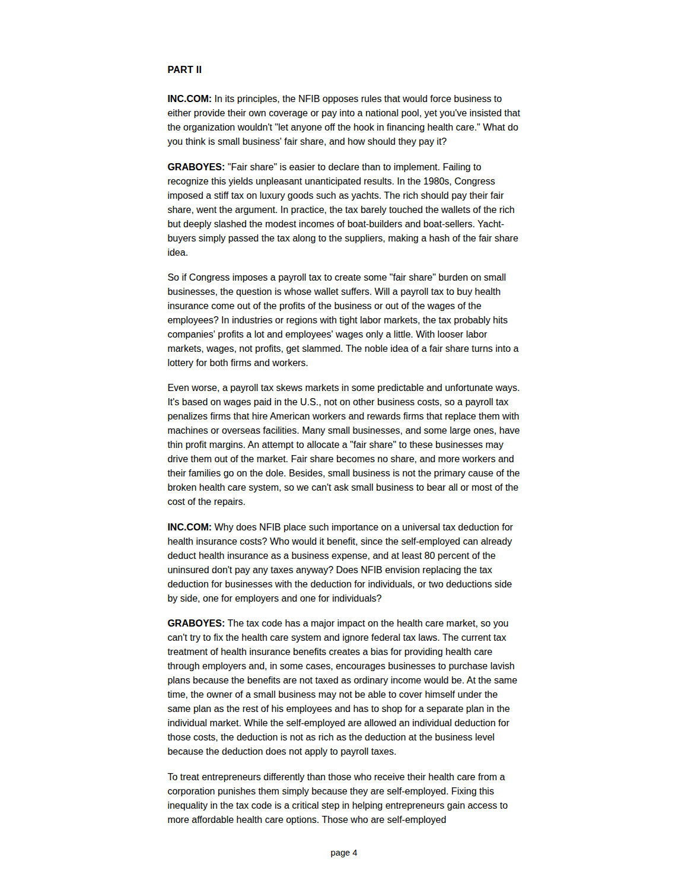PART II
INC.COM: In its principles, the NFIB opposes rules that would force business to either provide their own coverage or pay into a national pool, yet you've insisted that the organization wouldn't "let anyone off the hook in financing health care." What do you think is small business' fair share, and how should they pay it?
GRABOYES: "Fair share" is easier to declare than to implement. Failing to recognize this yields unpleasant unanticipated results. In the 1980s, Congress imposed a stiff tax on luxury goods such as yachts. The rich should pay their fair share, went the argument. In practice, the tax barely touched the wallets of the rich but deeply slashed the modest incomes of boat-builders and boat-sellers. Yacht-buyers simply passed the tax along to the suppliers, making a hash of the fair share idea.
So if Congress imposes a payroll tax to create some "fair share" burden on small businesses, the question is whose wallet suffers. Will a payroll tax to buy health insurance come out of the profits of the business or out of the wages of the employees? In industries or regions with tight labor markets, the tax probably hits companies' profits a lot and employees' wages only a little. With looser labor markets, wages, not profits, get slammed. The noble idea of a fair share turns into a lottery for both firms and workers.
Even worse, a payroll tax skews markets in some predictable and unfortunate ways. It's based on wages paid in the U.S., not on other business costs, so a payroll tax penalizes firms that hire American workers and rewards firms that replace them with machines or overseas facilities. Many small businesses, and some large ones, have thin profit margins. An attempt to allocate a "fair share" to these businesses may drive them out of the market. Fair share becomes no share, and more workers and their families go on the dole. Besides, small business is not the primary cause of the broken health care system, so we can't ask small business to bear all or most of the cost of the repairs.
INC.COM: Why does NFIB place such importance on a universal tax deduction for health insurance costs? Who would it benefit, since the self-employed can already deduct health insurance as a business expense, and at least 80 percent of the uninsured don't pay any taxes anyway? Does NFIB envision replacing the tax deduction for businesses with the deduction for individuals, or two deductions side by side, one for employers and one for individuals?
GRABOYES: The tax code has a major impact on the health care market, so you can't try to fix the health care system and ignore federal tax laws. The current tax treatment of health insurance benefits creates a bias for providing health care through employers and, in some cases, encourages businesses to purchase lavish plans because the benefits are not taxed as ordinary income would be. At the same time, the owner of a small business may not be able to cover himself under the same plan as the rest of his employees and has to shop for a separate plan in the individual market. While the self-employed are allowed an individual deduction for those costs, the deduction is not as rich as the deduction at the business level because the deduction does not apply to payroll taxes.
To treat entrepreneurs differently than those who receive their health care from a corporation punishes them simply because they are self-employed. Fixing this inequality in the tax code is a critical step in helping entrepreneurs gain access to more affordable health care options. Those who are self-employed
page 4